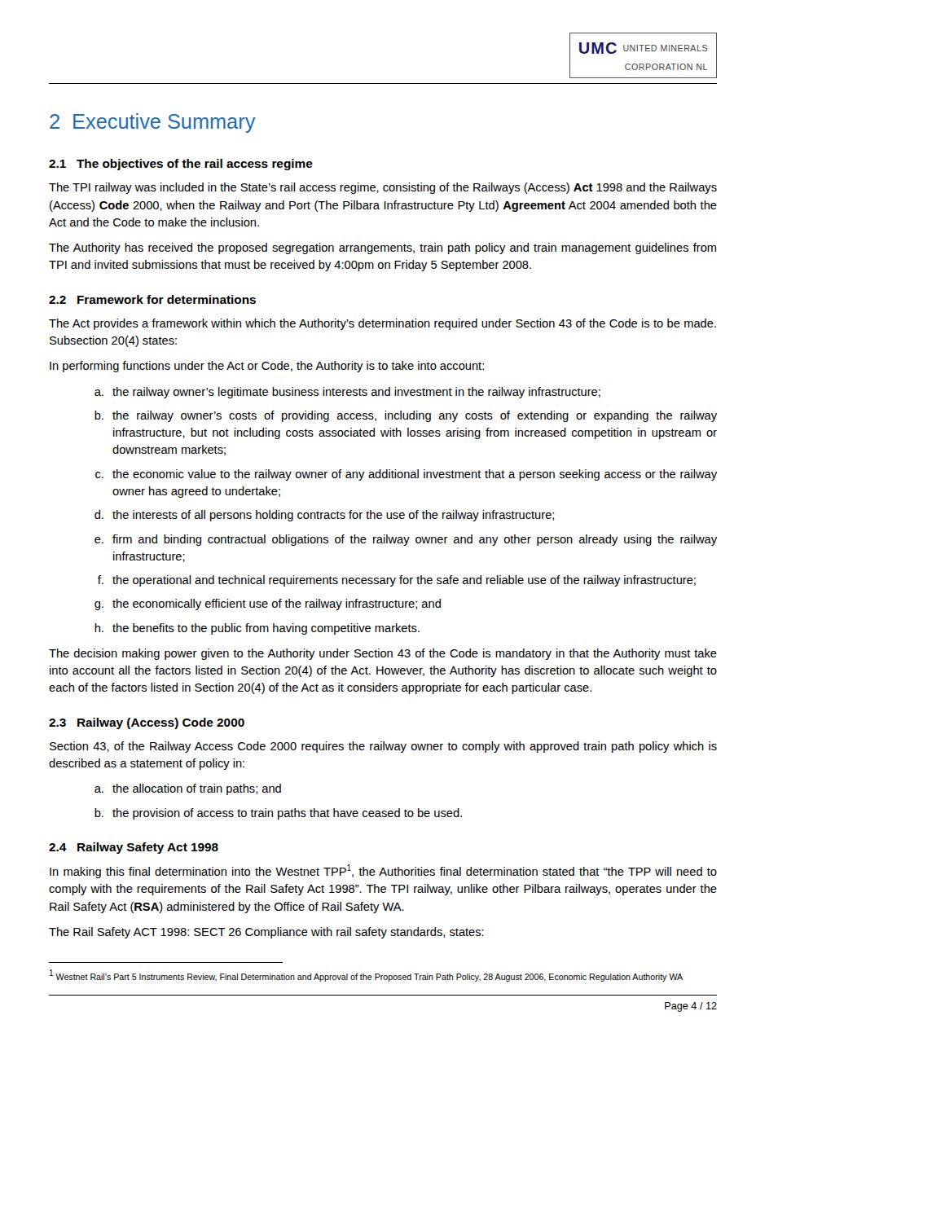UMC UNITED MINERALS
CORPORATION NL
2 Executive Summary
2.1 The objectives of the rail access regime
The TPI railway was included in the State’s rail access regime, consisting of the Railways (Access) Act 1998 and the Railways (Access) Code 2000, when the Railway and Port (The Pilbara Infrastructure Pty Ltd) Agreement Act 2004 amended both the Act and the Code to make the inclusion.
The Authority has received the proposed segregation arrangements, train path policy and train management guidelines from TPI and invited submissions that must be received by 4:00pm on Friday 5 September 2008.
2.2 Framework for determinations
The Act provides a framework within which the Authority’s determination required under Section 43 of the Code is to be made. Subsection 20(4) states:
In performing functions under the Act or Code, the Authority is to take into account:
the railway owner’s legitimate business interests and investment in the railway infrastructure;
the railway owner’s costs of providing access, including any costs of extending or expanding the railway infrastructure, but not including costs associated with losses arising from increased competition in upstream or downstream markets;
the economic value to the railway owner of any additional investment that a person seeking access or the railway owner has agreed to undertake;
the interests of all persons holding contracts for the use of the railway infrastructure;
firm and binding contractual obligations of the railway owner and any other person already using the railway infrastructure;
the operational and technical requirements necessary for the safe and reliable use of the railway infrastructure;
the economically efficient use of the railway infrastructure; and
the benefits to the public from having competitive markets.
The decision making power given to the Authority under Section 43 of the Code is mandatory in that the Authority must take into account all the factors listed in Section 20(4) of the Act. However, the Authority has discretion to allocate such weight to each of the factors listed in Section 20(4) of the Act as it considers appropriate for each particular case.
2.3 Railway (Access) Code 2000
Section 43, of the Railway Access Code 2000 requires the railway owner to comply with approved train path policy which is described as a statement of policy in:
the allocation of train paths; and
the provision of access to train paths that have ceased to be used.
2.4 Railway Safety Act 1998
In making this final determination into the Westnet TPP1, the Authorities final determination stated that “the TPP will need to comply with the requirements of the Rail Safety Act 1998”. The TPI railway, unlike other Pilbara railways, operates under the Rail Safety Act (RSA) administered by the Office of Rail Safety WA.
The Rail Safety ACT 1998: SECT 26 Compliance with rail safety standards, states:
1 Westnet Rail’s Part 5 Instruments Review, Final Determination and Approval of the Proposed Train Path Policy, 28 August 2006, Economic Regulation Authority WA
Page 4 / 12